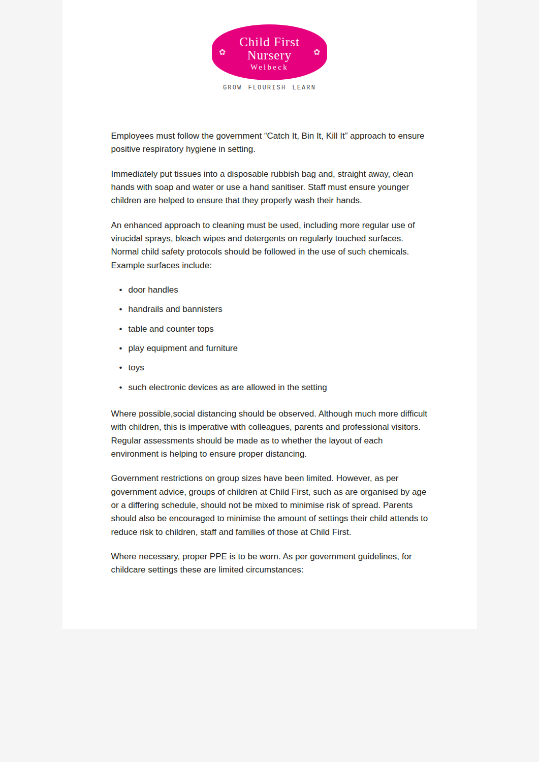✿ ✿ Child First Nursery Welbeck
Grow Flourish Learn
Employees must follow the government “Catch It, Bin It, Kill It” approach to ensure positive respiratory hygiene in setting.
Immediately put tissues into a disposable rubbish bag and, straight away, clean hands with soap and water or use a hand sanitiser. Staff must ensure younger children are helped to ensure that they properly wash their hands.
An enhanced approach to cleaning must be used, including more regular use of virucidal sprays, bleach wipes and detergents on regularly touched surfaces. Normal child safety protocols should be followed in the use of such chemicals. Example surfaces include:
door handles
handrails and bannisters
table and counter tops
play equipment and furniture
toys
such electronic devices as are allowed in the setting
Where possible,social distancing should be observed. Although much more difficult with children, this is imperative with colleagues, parents and professional visitors. Regular assessments should be made as to whether the layout of each environment is helping to ensure proper distancing.
Government restrictions on group sizes have been limited. However, as per government advice, groups of children at Child First, such as are organised by age or a differing schedule, should not be mixed to minimise risk of spread. Parents should also be encouraged to minimise the amount of settings their child attends to reduce risk to children, staff and families of those at Child First.
Where necessary, proper PPE is to be worn. As per government guidelines, for childcare settings these are limited circumstances: